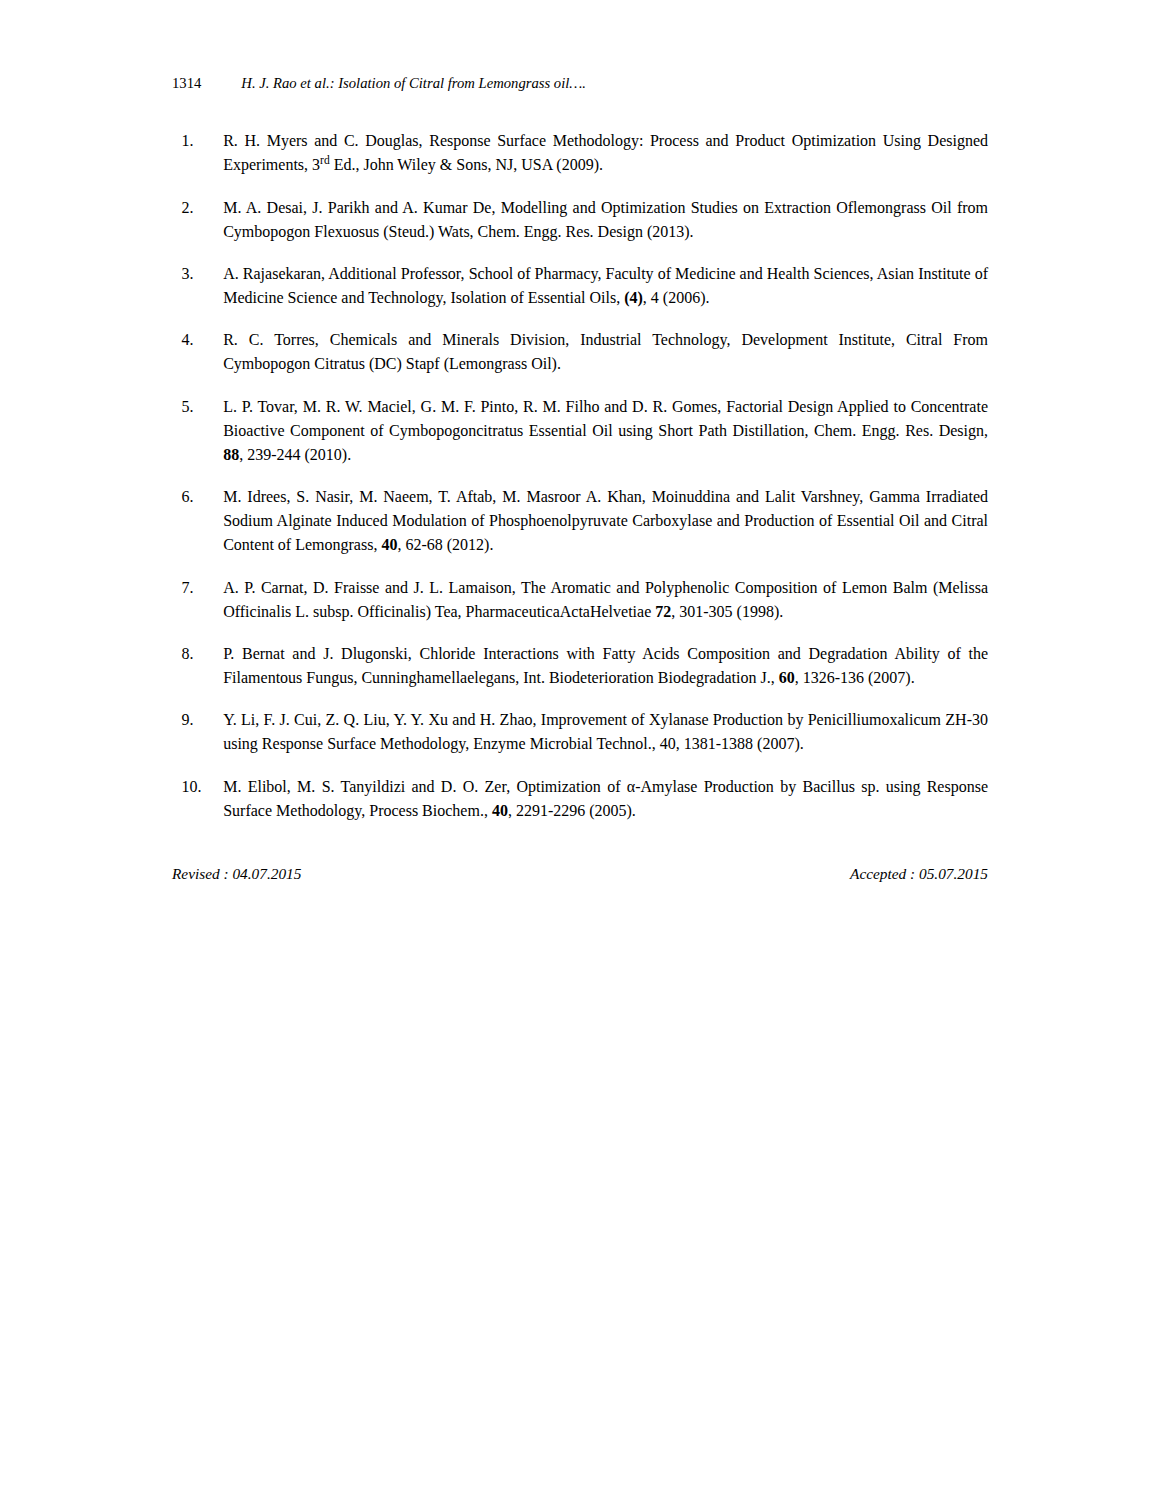1314 H. J. Rao et al.: Isolation of Citral from Lemongrass oil….
R. H. Myers and C. Douglas, Response Surface Methodology: Process and Product Optimization Using Designed Experiments, 3rd Ed., John Wiley & Sons, NJ, USA (2009).
M. A. Desai, J. Parikh and A. Kumar De, Modelling and Optimization Studies on Extraction Oflemongrass Oil from Cymbopogon Flexuosus (Steud.) Wats, Chem. Engg. Res. Design (2013).
A. Rajasekaran, Additional Professor, School of Pharmacy, Faculty of Medicine and Health Sciences, Asian Institute of Medicine Science and Technology, Isolation of Essential Oils, (4), 4 (2006).
R. C. Torres, Chemicals and Minerals Division, Industrial Technology, Development Institute, Citral From Cymbopogon Citratus (DC) Stapf (Lemongrass Oil).
L. P. Tovar, M. R. W. Maciel, G. M. F. Pinto, R. M. Filho and D. R. Gomes, Factorial Design Applied to Concentrate Bioactive Component of Cymbopogoncitratus Essential Oil using Short Path Distillation, Chem. Engg. Res. Design, 88, 239-244 (2010).
M. Idrees, S. Nasir, M. Naeem, T. Aftab, M. Masroor A. Khan, Moinuddina and Lalit Varshney, Gamma Irradiated Sodium Alginate Induced Modulation of Phosphoenolpyruvate Carboxylase and Production of Essential Oil and Citral Content of Lemongrass, 40, 62-68 (2012).
A. P. Carnat, D. Fraisse and J. L. Lamaison, The Aromatic and Polyphenolic Composition of Lemon Balm (Melissa Officinalis L. subsp. Officinalis) Tea, PharmaceuticaActaHelvetiae 72, 301-305 (1998).
P. Bernat and J. Dlugonski, Chloride Interactions with Fatty Acids Composition and Degradation Ability of the Filamentous Fungus, Cunninghamellaelegans, Int. Biodeterioration Biodegradation J., 60, 1326-136 (2007).
Y. Li, F. J. Cui, Z. Q. Liu, Y. Y. Xu and H. Zhao, Improvement of Xylanase Production by Penicilliumoxalicum ZH-30 using Response Surface Methodology, Enzyme Microbial Technol., 40, 1381-1388 (2007).
M. Elibol, M. S. Tanyildizi and D. O. Zer, Optimization of α-Amylase Production by Bacillus sp. using Response Surface Methodology, Process Biochem., 40, 2291-2296 (2005).
Revised : 04.07.2015 Accepted : 05.07.2015